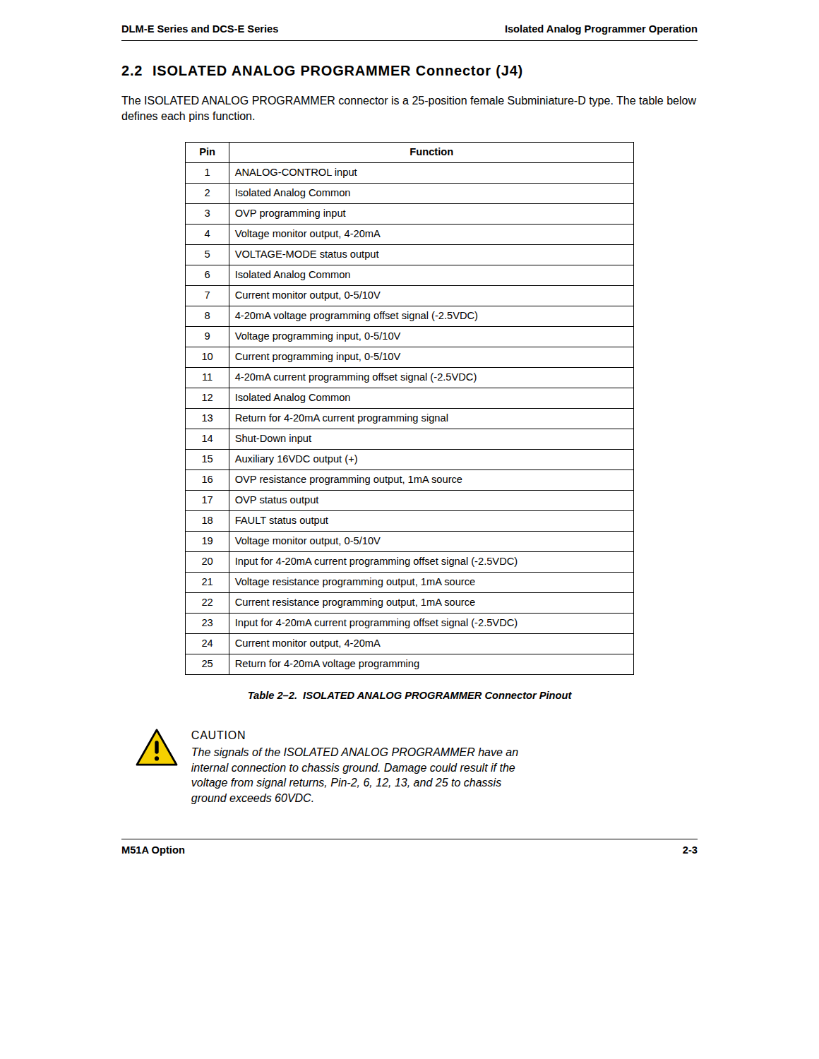DLM-E Series and DCS-E Series Isolated Analog Programmer Operation
2.2 ISOLATED ANALOG PROGRAMMER Connector (J4)
The ISOLATED ANALOG PROGRAMMER connector is a 25-position female Subminiature-D type. The table below defines each pins function.
| Pin | Function |
| --- | --- |
| 1 | ANALOG-CONTROL input |
| 2 | Isolated Analog Common |
| 3 | OVP programming input |
| 4 | Voltage monitor output, 4-20mA |
| 5 | VOLTAGE-MODE status output |
| 6 | Isolated Analog Common |
| 7 | Current monitor output, 0-5/10V |
| 8 | 4-20mA voltage programming offset signal (-2.5VDC) |
| 9 | Voltage programming input, 0-5/10V |
| 10 | Current programming input, 0-5/10V |
| 11 | 4-20mA current programming offset signal (-2.5VDC) |
| 12 | Isolated Analog Common |
| 13 | Return for 4-20mA current programming signal |
| 14 | Shut-Down input |
| 15 | Auxiliary 16VDC output (+) |
| 16 | OVP resistance programming output, 1mA source |
| 17 | OVP status output |
| 18 | FAULT status output |
| 19 | Voltage monitor output, 0-5/10V |
| 20 | Input for 4-20mA current programming offset signal (-2.5VDC) |
| 21 | Voltage resistance programming output, 1mA source |
| 22 | Current resistance programming output, 1mA source |
| 23 | Input for 4-20mA current programming offset signal (-2.5VDC) |
| 24 | Current monitor output, 4-20mA |
| 25 | Return for 4-20mA voltage programming |
Table 2–2. ISOLATED ANALOG PROGRAMMER Connector Pinout
CAUTION
The signals of the ISOLATED ANALOG PROGRAMMER have an internal connection to chassis ground. Damage could result if the voltage from signal returns, Pin-2, 6, 12, 13, and 25 to chassis ground exceeds 60VDC.
M51A Option 2-3